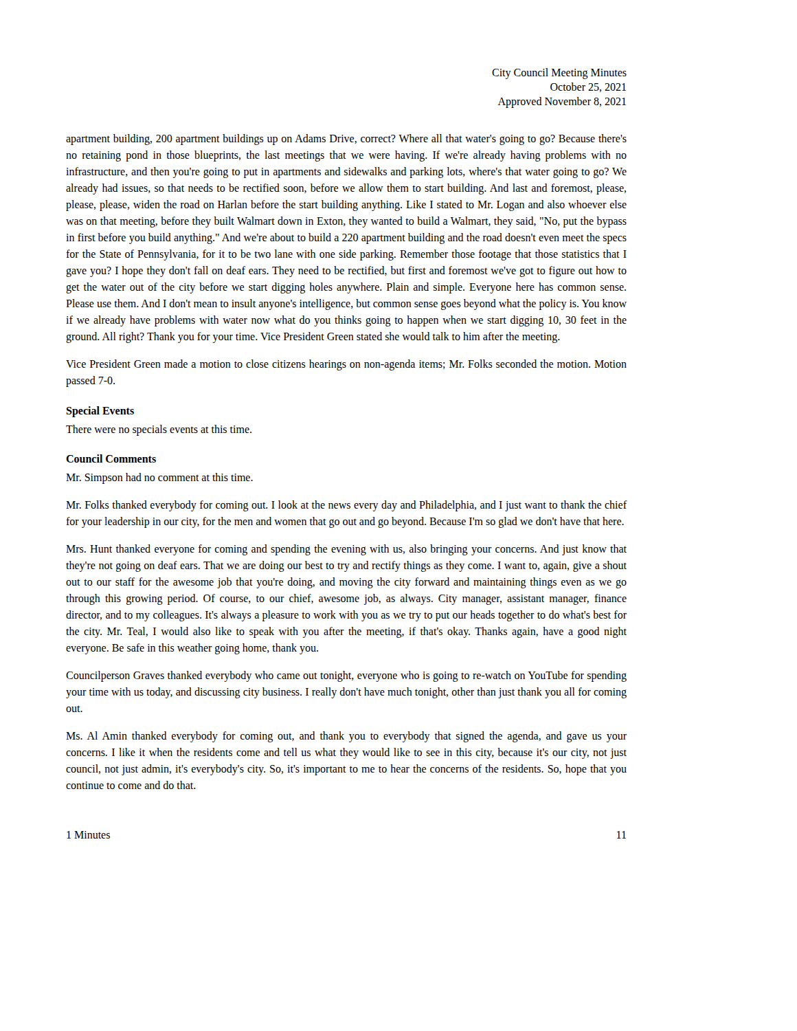City Council Meeting Minutes
October 25, 2021
Approved November 8, 2021
apartment building, 200 apartment buildings up on Adams Drive, correct? Where all that water's going to go? Because there's no retaining pond in those blueprints, the last meetings that we were having. If we're already having problems with no infrastructure, and then you're going to put in apartments and sidewalks and parking lots, where's that water going to go? We already had issues, so that needs to be rectified soon, before we allow them to start building. And last and foremost, please, please, please, widen the road on Harlan before the start building anything. Like I stated to Mr. Logan and also whoever else was on that meeting, before they built Walmart down in Exton, they wanted to build a Walmart, they said, "No, put the bypass in first before you build anything." And we're about to build a 220 apartment building and the road doesn't even meet the specs for the State of Pennsylvania, for it to be two lane with one side parking. Remember those footage that those statistics that I gave you? I hope they don't fall on deaf ears. They need to be rectified, but first and foremost we've got to figure out how to get the water out of the city before we start digging holes anywhere. Plain and simple. Everyone here has common sense. Please use them. And I don't mean to insult anyone's intelligence, but common sense goes beyond what the policy is. You know if we already have problems with water now what do you thinks going to happen when we start digging 10, 30 feet in the ground. All right? Thank you for your time. Vice President Green stated she would talk to him after the meeting.
Vice President Green made a motion to close citizens hearings on non-agenda items; Mr. Folks seconded the motion. Motion passed 7-0.
Special Events
There were no specials events at this time.
Council Comments
Mr. Simpson had no comment at this time.
Mr. Folks thanked everybody for coming out. I look at the news every day and Philadelphia, and I just want to thank the chief for your leadership in our city, for the men and women that go out and go beyond. Because I'm so glad we don't have that here.
Mrs. Hunt thanked everyone for coming and spending the evening with us, also bringing your concerns. And just know that they're not going on deaf ears. That we are doing our best to try and rectify things as they come. I want to, again, give a shout out to our staff for the awesome job that you're doing, and moving the city forward and maintaining things even as we go through this growing period. Of course, to our chief, awesome job, as always. City manager, assistant manager, finance director, and to my colleagues. It's always a pleasure to work with you as we try to put our heads together to do what's best for the city. Mr. Teal, I would also like to speak with you after the meeting, if that's okay. Thanks again, have a good night everyone. Be safe in this weather going home, thank you.
Councilperson Graves thanked everybody who came out tonight, everyone who is going to re-watch on YouTube for spending your time with us today, and discussing city business. I really don't have much tonight, other than just thank you all for coming out.
Ms. Al Amin thanked everybody for coming out, and thank you to everybody that signed the agenda, and gave us your concerns. I like it when the residents come and tell us what they would like to see in this city, because it's our city, not just council, not just admin, it's everybody's city. So, it's important to me to hear the concerns of the residents. So, hope that you continue to come and do that.
1 Minutes 11